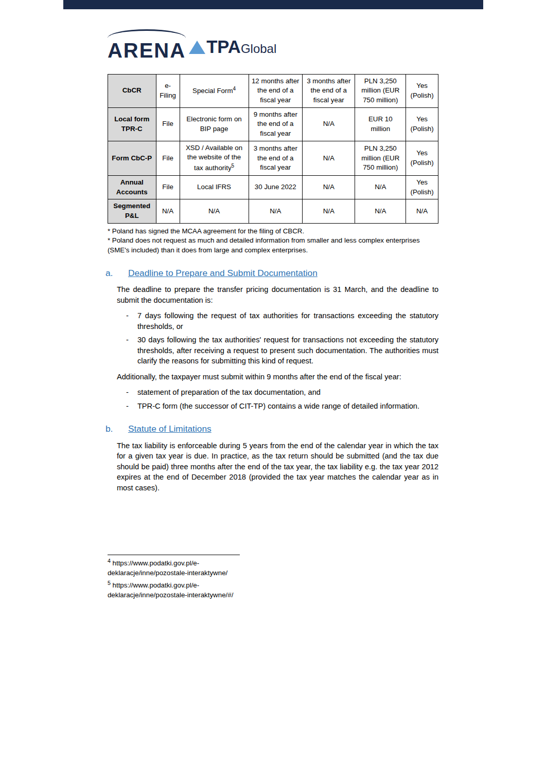ARENA
TPAGlobal
| CbCR | e-Filing | Special Form 4 | 12 months after the end of a fiscal year | 3 months after the end of a fiscal year | PLN 3,250 million (EUR 750 million) | Yes (Polish) |
| Local form TPR-C | File | Electronic form on BIP page | 9 months after the end of a fiscal year | N/A | EUR 10 million | Yes (Polish) |
| Form CbC-P | File | XSD / Available on the website of the tax authority 5 | 3 months after the end of a fiscal year | N/A | PLN 3,250 million (EUR 750 million) | Yes (Polish) |
| Annual Accounts | File | Local IFRS | 30 June 2022 | N/A | N/A | Yes (Polish) |
| Segmented P&L | N/A | N/A | N/A | N/A | N/A | N/A |
* Poland has signed the MCAA agreement for the filing of CBCR.
* Poland does not request as much and detailed information from smaller and less complex enterprises (SME's included) than it does from large and complex enterprises.
a. Deadline to Prepare and Submit Documentation
The deadline to prepare the transfer pricing documentation is 31 March, and the deadline to submit the documentation is:
7 days following the request of tax authorities for transactions exceeding the statutory thresholds, or
30 days following the tax authorities' request for transactions not exceeding the statutory thresholds, after receiving a request to present such documentation. The authorities must clarify the reasons for submitting this kind of request.
Additionally, the taxpayer must submit within 9 months after the end of the fiscal year:
statement of preparation of the tax documentation, and
TPR-C form (the successor of CIT-TP) contains a wide range of detailed information.
b. Statute of Limitations
The tax liability is enforceable during 5 years from the end of the calendar year in which the tax for a given tax year is due. In practice, as the tax return should be submitted (and the tax due should be paid) three months after the end of the tax year, the tax liability e.g. the tax year 2012 expires at the end of December 2018 (provided the tax year matches the calendar year as in most cases).
4 https://www.podatki.gov.pl/e-deklaracje/inne/pozostale-interaktywne/
5 https://www.podatki.gov.pl/e-deklaracje/inne/pozostale-interaktywne/#/